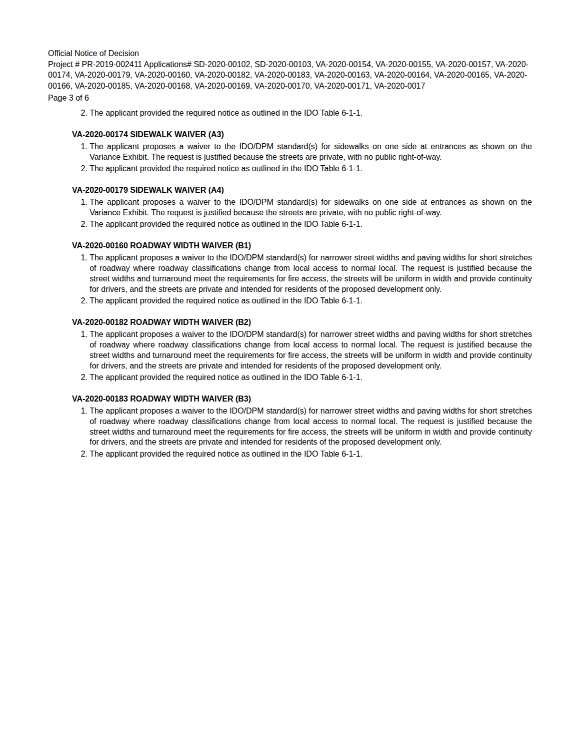Official Notice of Decision
Project # PR-2019-002411 Applications# SD-2020-00102, SD-2020-00103, VA-2020-00154, VA-2020-00155, VA-2020-00157, VA-2020-00174, VA-2020-00179, VA-2020-00160, VA-2020-00182, VA-2020-00183, VA-2020-00163, VA-2020-00164, VA-2020-00165, VA-2020-00166, VA-2020-00185, VA-2020-00168, VA-2020-00169, VA-2020-00170, VA-2020-00171, VA-2020-0017
Page 3 of 6
The applicant provided the required notice as outlined in the IDO Table 6-1-1.
VA-2020-00174 SIDEWALK WAIVER (A3)
The applicant proposes a waiver to the IDO/DPM standard(s) for sidewalks on one side at entrances as shown on the Variance Exhibit. The request is justified because the streets are private, with no public right-of-way.
The applicant provided the required notice as outlined in the IDO Table 6-1-1.
VA-2020-00179 SIDEWALK WAIVER (A4)
The applicant proposes a waiver to the IDO/DPM standard(s) for sidewalks on one side at entrances as shown on the Variance Exhibit. The request is justified because the streets are private, with no public right-of-way.
The applicant provided the required notice as outlined in the IDO Table 6-1-1.
VA-2020-00160 ROADWAY WIDTH WAIVER (B1)
The applicant proposes a waiver to the IDO/DPM standard(s) for narrower street widths and paving widths for short stretches of roadway where roadway classifications change from local access to normal local. The request is justified because the street widths and turnaround meet the requirements for fire access, the streets will be uniform in width and provide continuity for drivers, and the streets are private and intended for residents of the proposed development only.
The applicant provided the required notice as outlined in the IDO Table 6-1-1.
VA-2020-00182 ROADWAY WIDTH WAIVER (B2)
The applicant proposes a waiver to the IDO/DPM standard(s) for narrower street widths and paving widths for short stretches of roadway where roadway classifications change from local access to normal local. The request is justified because the street widths and turnaround meet the requirements for fire access, the streets will be uniform in width and provide continuity for drivers, and the streets are private and intended for residents of the proposed development only.
The applicant provided the required notice as outlined in the IDO Table 6-1-1.
VA-2020-00183 ROADWAY WIDTH WAIVER (B3)
The applicant proposes a waiver to the IDO/DPM standard(s) for narrower street widths and paving widths for short stretches of roadway where roadway classifications change from local access to normal local. The request is justified because the street widths and turnaround meet the requirements for fire access, the streets will be uniform in width and provide continuity for drivers, and the streets are private and intended for residents of the proposed development only.
The applicant provided the required notice as outlined in the IDO Table 6-1-1.